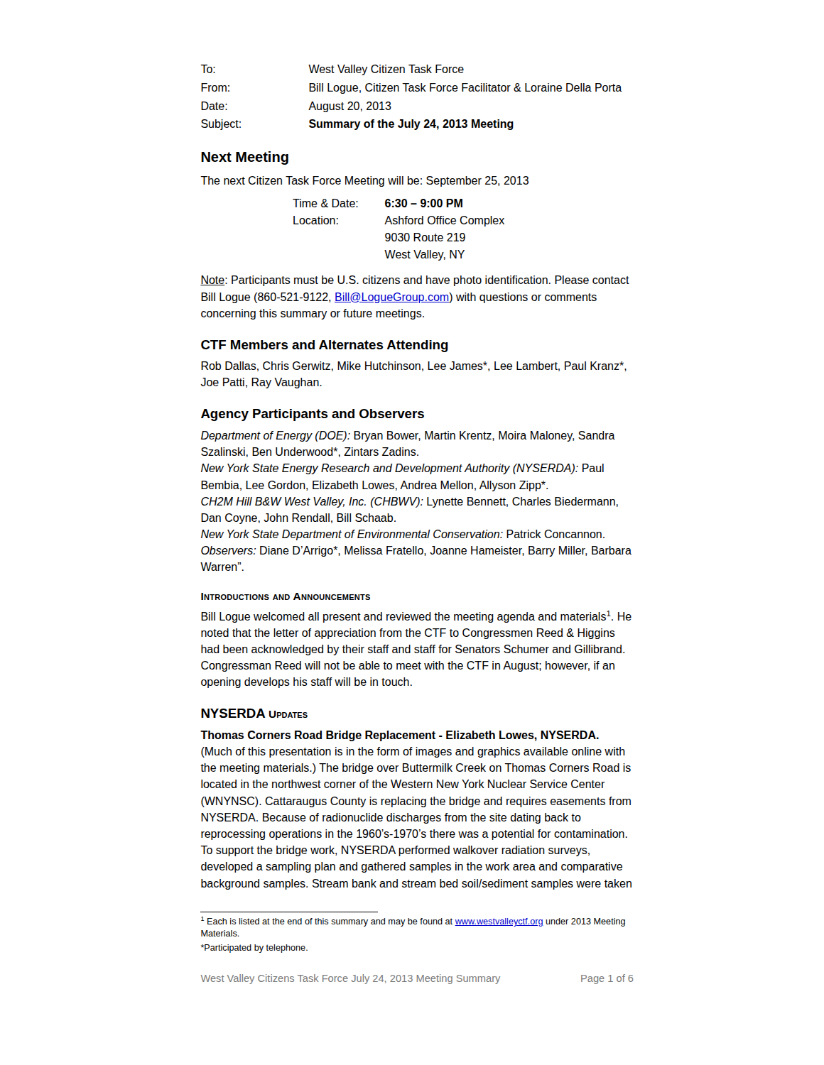| To: | West Valley Citizen Task Force |
| From: | Bill Logue, Citizen Task Force Facilitator & Loraine Della Porta |
| Date: | August 20, 2013 |
| Subject: | Summary of the July 24, 2013 Meeting |
Next Meeting
The next Citizen Task Force Meeting will be: September 25, 2013
| Time & Date: | 6:30 – 9:00 PM |
| Location: | Ashford Office Complex |
| | 9030 Route 219 |
| | West Valley, NY |
Note: Participants must be U.S. citizens and have photo identification. Please contact Bill Logue (860-521-9122, Bill@LogueGroup.com) with questions or comments concerning this summary or future meetings.
CTF Members and Alternates Attending
Rob Dallas, Chris Gerwitz, Mike Hutchinson, Lee James*, Lee Lambert, Paul Kranz*, Joe Patti, Ray Vaughan.
Agency Participants and Observers
Department of Energy (DOE): Bryan Bower, Martin Krentz, Moira Maloney, Sandra Szalinski, Ben Underwood*, Zintars Zadins.
New York State Energy Research and Development Authority (NYSERDA): Paul Bembia, Lee Gordon, Elizabeth Lowes, Andrea Mellon, Allyson Zipp*.
CH2M Hill B&W West Valley, Inc. (CHBWV): Lynette Bennett, Charles Biedermann, Dan Coyne, John Rendall, Bill Schaab.
New York State Department of Environmental Conservation: Patrick Concannon.
Observers: Diane D’Arrigo*, Melissa Fratello, Joanne Hameister, Barry Miller, Barbara Warren”.
Introductions and Announcements
Bill Logue welcomed all present and reviewed the meeting agenda and materials1. He noted that the letter of appreciation from the CTF to Congressmen Reed & Higgins had been acknowledged by their staff and staff for Senators Schumer and Gillibrand. Congressman Reed will not be able to meet with the CTF in August; however, if an opening develops his staff will be in touch.
NYSERDA Updates
Thomas Corners Road Bridge Replacement - Elizabeth Lowes, NYSERDA. (Much of this presentation is in the form of images and graphics available online with the meeting materials.) The bridge over Buttermilk Creek on Thomas Corners Road is located in the northwest corner of the Western New York Nuclear Service Center (WNYNSC). Cattaraugus County is replacing the bridge and requires easements from NYSERDA. Because of radionuclide discharges from the site dating back to reprocessing operations in the 1960’s-1970’s there was a potential for contamination. To support the bridge work, NYSERDA performed walkover radiation surveys, developed a sampling plan and gathered samples in the work area and comparative background samples. Stream bank and stream bed soil/sediment samples were taken
1 Each is listed at the end of this summary and may be found at www.westvalleyctf.org under 2013 Meeting Materials.
*Participated by telephone.
West Valley Citizens Task Force July 24, 2013 Meeting Summary
Page 1 of 6